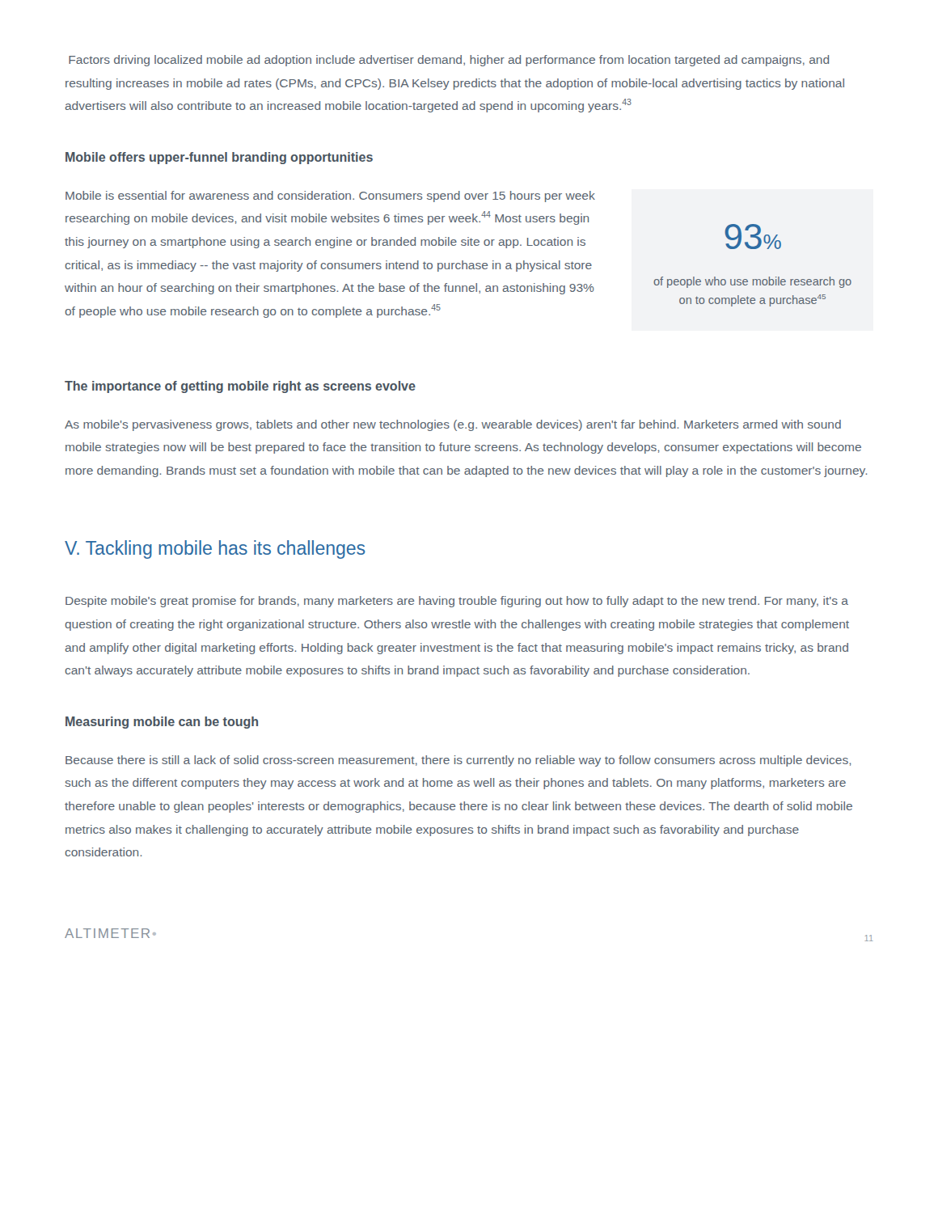Factors driving localized mobile ad adoption include advertiser demand, higher ad performance from location targeted ad campaigns, and resulting increases in mobile ad rates (CPMs, and CPCs). BIA Kelsey predicts that the adoption of mobile-local advertising tactics by national advertisers will also contribute to an increased mobile location-targeted ad spend in upcoming years.43
Mobile offers upper-funnel branding opportunities
93% of people who use mobile research go on to complete a purchase45
Mobile is essential for awareness and consideration. Consumers spend over 15 hours per week researching on mobile devices, and visit mobile websites 6 times per week.44 Most users begin this journey on a smartphone using a search engine or branded mobile site or app. Location is critical, as is immediacy -- the vast majority of consumers intend to purchase in a physical store within an hour of searching on their smartphones. At the base of the funnel, an astonishing 93% of people who use mobile research go on to complete a purchase.45
The importance of getting mobile right as screens evolve
As mobile's pervasiveness grows, tablets and other new technologies (e.g. wearable devices) aren't far behind. Marketers armed with sound mobile strategies now will be best prepared to face the transition to future screens. As technology develops, consumer expectations will become more demanding. Brands must set a foundation with mobile that can be adapted to the new devices that will play a role in the customer's journey.
V. Tackling mobile has its challenges
Despite mobile's great promise for brands, many marketers are having trouble figuring out how to fully adapt to the new trend. For many, it's a question of creating the right organizational structure. Others also wrestle with the challenges with creating mobile strategies that complement and amplify other digital marketing efforts. Holding back greater investment is the fact that measuring mobile's impact remains tricky, as brand can't always accurately attribute mobile exposures to shifts in brand impact such as favorability and purchase consideration.
Measuring mobile can be tough
Because there is still a lack of solid cross-screen measurement, there is currently no reliable way to follow consumers across multiple devices, such as the different computers they may access at work and at home as well as their phones and tablets. On many platforms, marketers are therefore unable to glean peoples' interests or demographics, because there is no clear link between these devices. The dearth of solid mobile metrics also makes it challenging to accurately attribute mobile exposures to shifts in brand impact such as favorability and purchase consideration.
ALTIMETER•
11